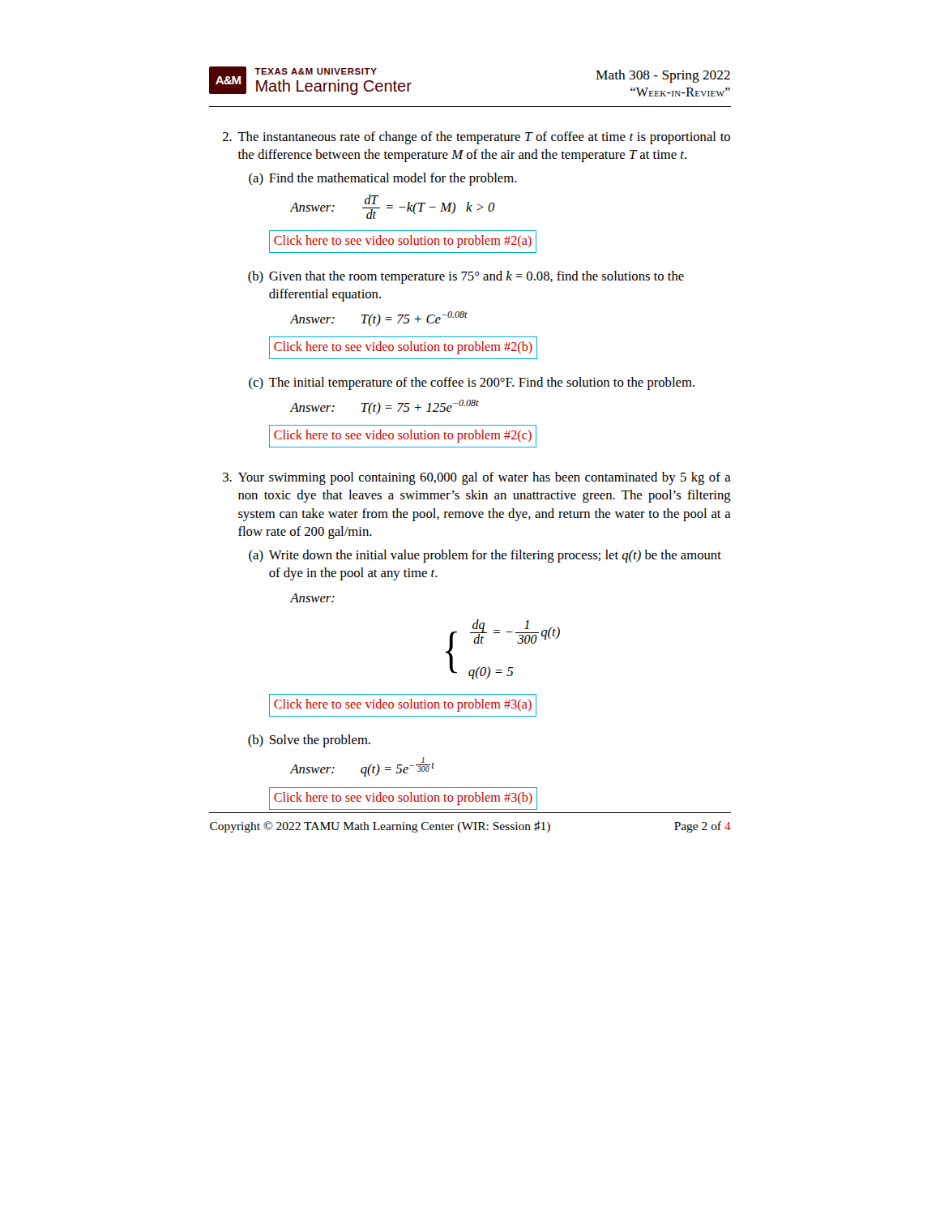A&M
Texas A&M University
Math Learning Center
Math 308 - Spring 2022
“Week-in-Review”
2.
The instantaneous rate of change of the temperature T of coffee at time t is proportional to the difference between the temperature M of the air and the temperature T at time t.
(a)
Find the mathematical model for the problem.
Answer: dT dt = −k(T − M) k > 0
Click here to see video solution to problem #2(a)
(b)
Given that the room temperature is 75° and k = 0.08, find the solutions to the differential equation.
Answer: T(t) = 75 + Ce−0.08t
Click here to see video solution to problem #2(b)
(c)
The initial temperature of the coffee is 200°F. Find the solution to the problem.
Answer: T(t) = 75 + 125e−0.08t
Click here to see video solution to problem #2(c)
3.
Your swimming pool containing 60,000 gal of water has been contaminated by 5 kg of a non toxic dye that leaves a swimmer’s skin an unattractive green. The pool’s filtering system can take water from the pool, remove the dye, and return the water to the pool at a flow rate of 200 gal/min.
(a)
Write down the initial value problem for the filtering process; let q(t) be the amount of dye in the pool at any time t.
Answer:
{ dq dt = −1300q(t) q(0) = 5
Click here to see video solution to problem #3(a)
(b)
Solve the problem.
Answer: q(t) = 5e−1300 t
Click here to see video solution to problem #3(b)
Copyright © 2022 TAMU Math Learning Center (WIR: Session ♯1)
Page 2 of 4